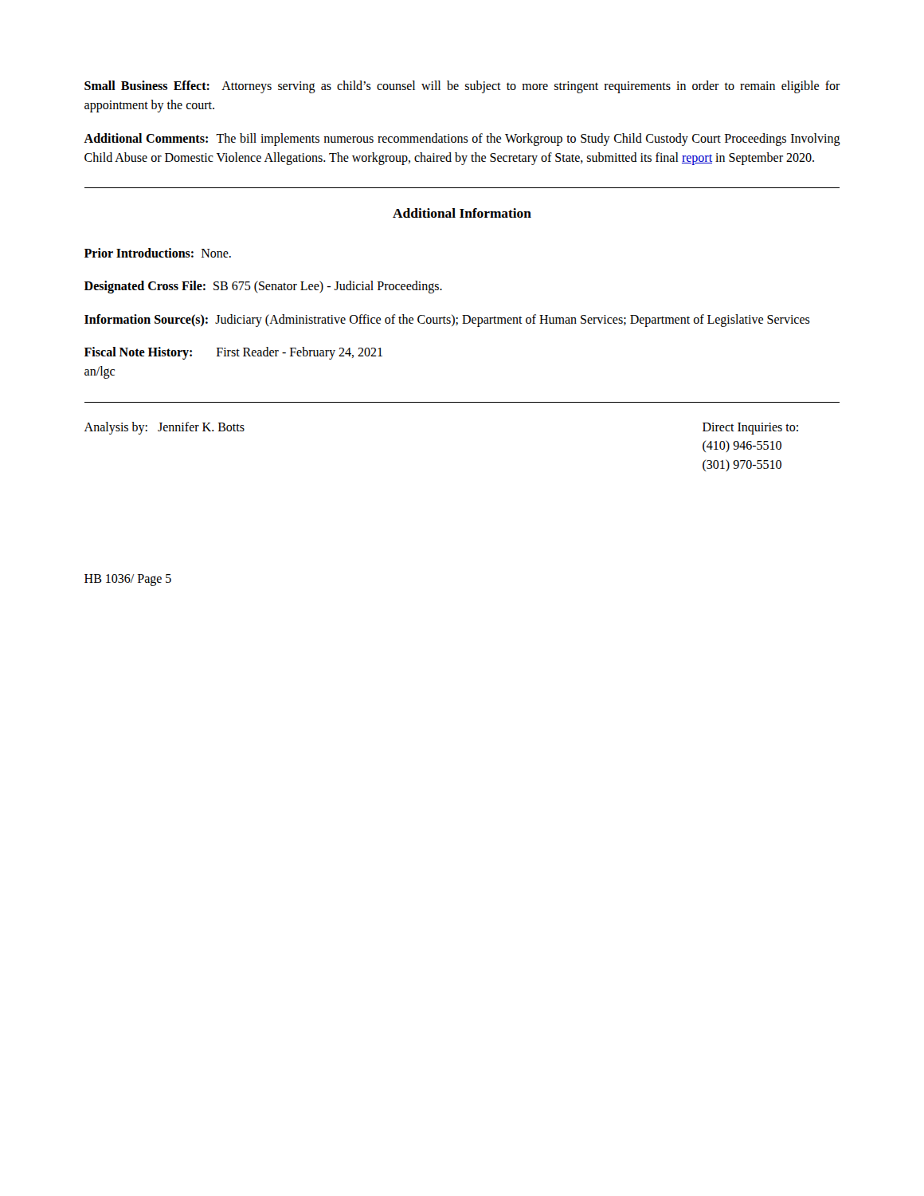Small Business Effect: Attorneys serving as child’s counsel will be subject to more stringent requirements in order to remain eligible for appointment by the court.
Additional Comments: The bill implements numerous recommendations of the Workgroup to Study Child Custody Court Proceedings Involving Child Abuse or Domestic Violence Allegations. The workgroup, chaired by the Secretary of State, submitted its final report in September 2020.
Additional Information
Prior Introductions: None.
Designated Cross File: SB 675 (Senator Lee) - Judicial Proceedings.
Information Source(s): Judiciary (Administrative Office of the Courts); Department of Human Services; Department of Legislative Services
Fiscal Note History: First Reader - February 24, 2021
an/lgc
Analysis by: Jennifer K. Botts
Direct Inquiries to:
(410) 946-5510
(301) 970-5510
HB 1036/ Page 5